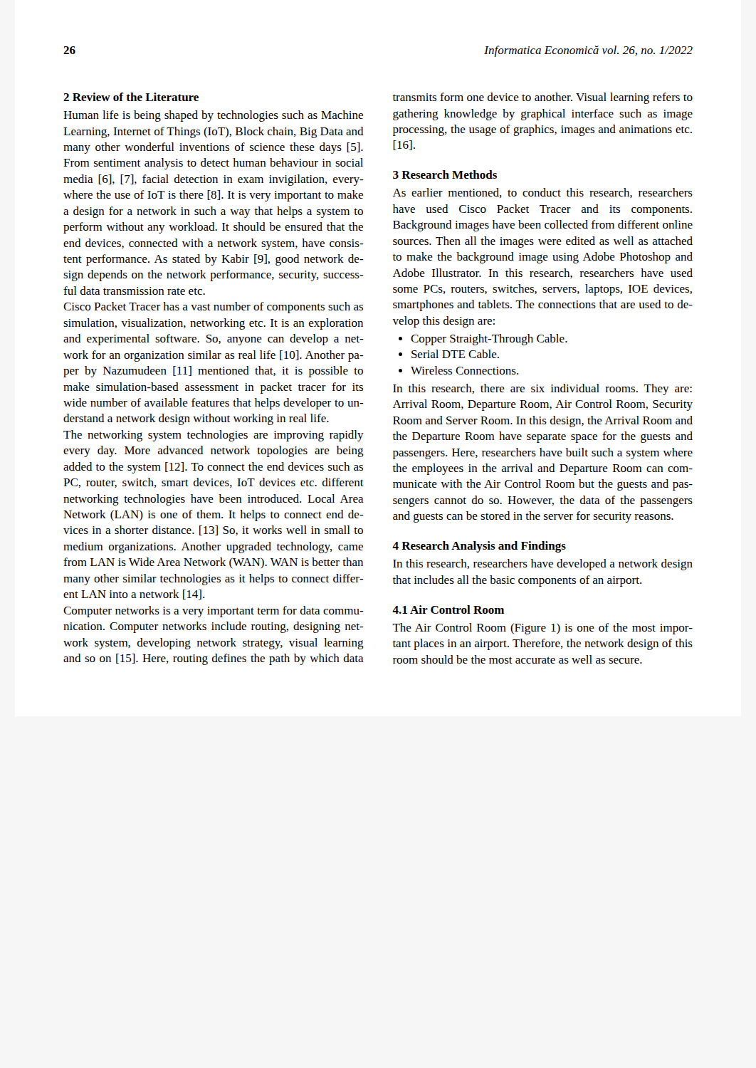26 Informatica Economică vol. 26, no. 1/2022
2 Review of the Literature
Human life is being shaped by technologies such as Machine Learning, Internet of Things (IoT), Block chain, Big Data and many other wonderful inventions of science these days [5]. From sentiment analysis to detect human behaviour in social media [6], [7], facial detection in exam invigilation, everywhere the use of IoT is there [8]. It is very important to make a design for a network in such a way that helps a system to perform without any workload. It should be ensured that the end devices, connected with a network system, have consistent performance. As stated by Kabir [9], good network design depends on the network performance, security, successful data transmission rate etc.
Cisco Packet Tracer has a vast number of components such as simulation, visualization, networking etc. It is an exploration and experimental software. So, anyone can develop a network for an organization similar as real life [10]. Another paper by Nazumudeen [11] mentioned that, it is possible to make simulation-based assessment in packet tracer for its wide number of available features that helps developer to understand a network design without working in real life.
The networking system technologies are improving rapidly every day. More advanced network topologies are being added to the system [12]. To connect the end devices such as PC, router, switch, smart devices, IoT devices etc. different networking technologies have been introduced. Local Area Network (LAN) is one of them. It helps to connect end devices in a shorter distance. [13] So, it works well in small to medium organizations. Another upgraded technology, came from LAN is Wide Area Network (WAN). WAN is better than many other similar technologies as it helps to connect different LAN into a network [14].
Computer networks is a very important term for data communication. Computer networks include routing, designing network system, developing network strategy, visual learning and so on [15]. Here, routing defines the path by which data transmits form one device to another. Visual learning refers to gathering knowledge by graphical interface such as image processing, the usage of graphics, images and animations etc. [16].
3 Research Methods
As earlier mentioned, to conduct this research, researchers have used Cisco Packet Tracer and its components. Background images have been collected from different online sources. Then all the images were edited as well as attached to make the background image using Adobe Photoshop and Adobe Illustrator. In this research, researchers have used some PCs, routers, switches, servers, laptops, IOE devices, smartphones and tablets. The connections that are used to develop this design are:
Copper Straight-Through Cable.
Serial DTE Cable.
Wireless Connections.
In this research, there are six individual rooms. They are: Arrival Room, Departure Room, Air Control Room, Security Room and Server Room. In this design, the Arrival Room and the Departure Room have separate space for the guests and passengers. Here, researchers have built such a system where the employees in the arrival and Departure Room can communicate with the Air Control Room but the guests and passengers cannot do so. However, the data of the passengers and guests can be stored in the server for security reasons.
4 Research Analysis and Findings
In this research, researchers have developed a network design that includes all the basic components of an airport.
4.1 Air Control Room
The Air Control Room (Figure 1) is one of the most important places in an airport. Therefore, the network design of this room should be the most accurate as well as secure.